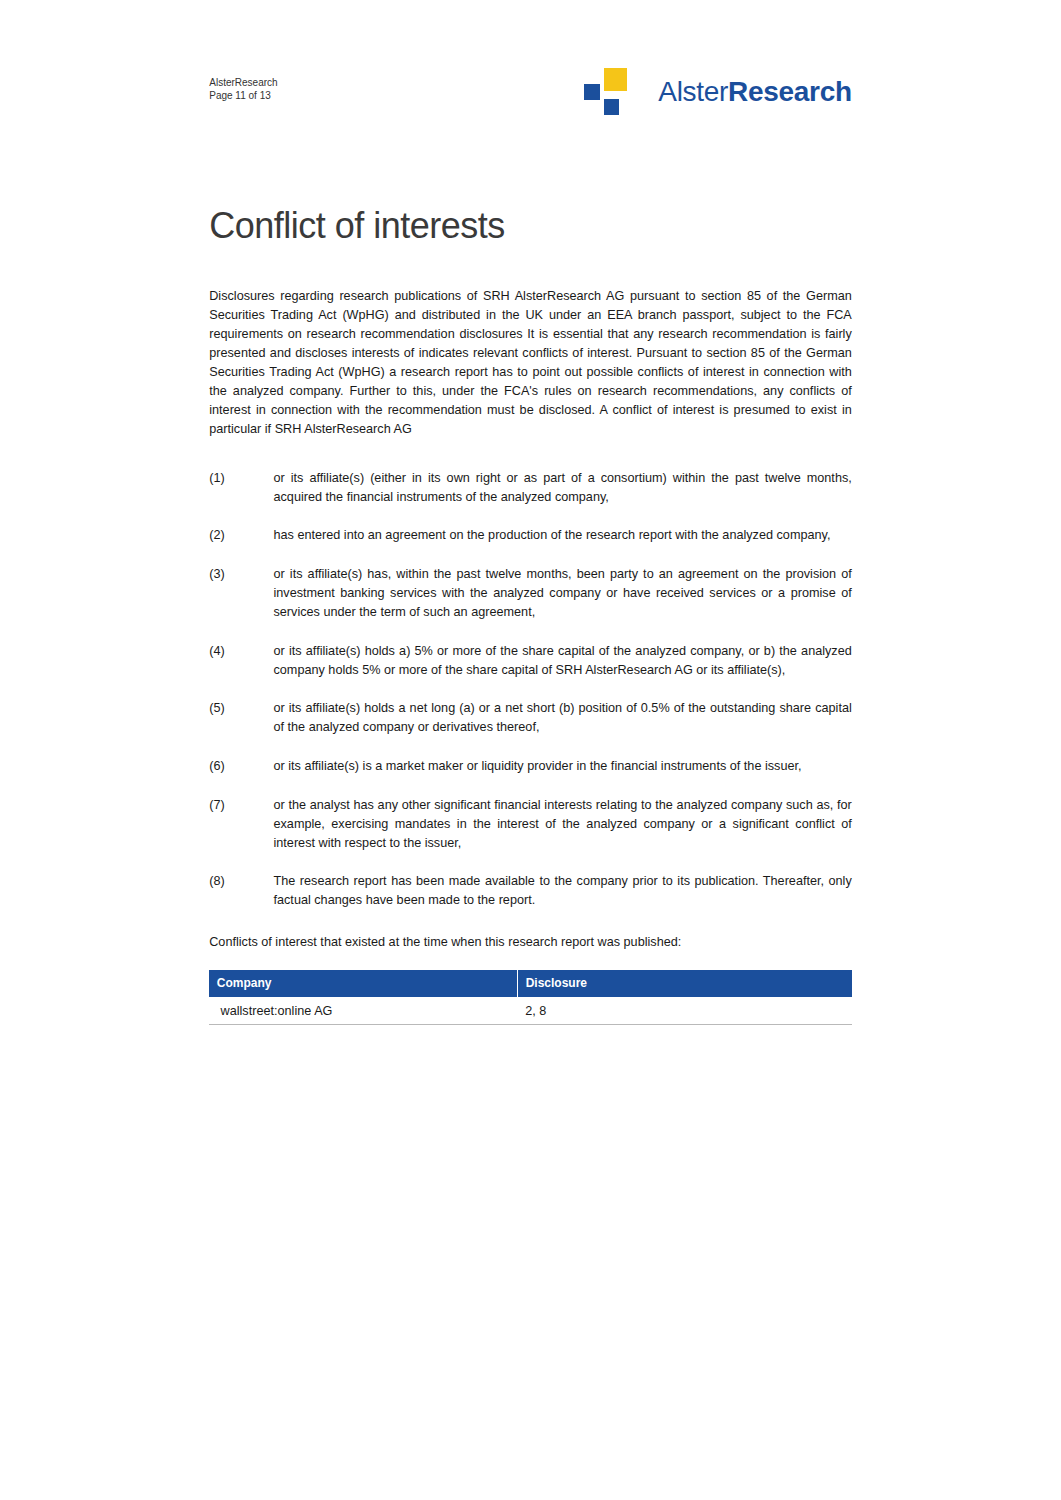AlsterResearch
Page 11 of 13
AlsterResearch
Conflict of interests
Disclosures regarding research publications of SRH AlsterResearch AG pursuant to section 85 of the German Securities Trading Act (WpHG) and distributed in the UK under an EEA branch passport, subject to the FCA requirements on research recommendation disclosures It is essential that any research recommendation is fairly presented and discloses interests of indicates relevant conflicts of interest. Pursuant to section 85 of the German Securities Trading Act (WpHG) a research report has to point out possible conflicts of interest in connection with the analyzed company. Further to this, under the FCA's rules on research recommendations, any conflicts of interest in connection with the recommendation must be disclosed. A conflict of interest is presumed to exist in particular if SRH AlsterResearch AG
(1) or its affiliate(s) (either in its own right or as part of a consortium) within the past twelve months, acquired the financial instruments of the analyzed company,
(2) has entered into an agreement on the production of the research report with the analyzed company,
(3) or its affiliate(s) has, within the past twelve months, been party to an agreement on the provision of investment banking services with the analyzed company or have received services or a promise of services under the term of such an agreement,
(4) or its affiliate(s) holds a) 5% or more of the share capital of the analyzed company, or b) the analyzed company holds 5% or more of the share capital of SRH AlsterResearch AG or its affiliate(s),
(5) or its affiliate(s) holds a net long (a) or a net short (b) position of 0.5% of the outstanding share capital of the analyzed company or derivatives thereof,
(6) or its affiliate(s) is a market maker or liquidity provider in the financial instruments of the issuer,
(7) or the analyst has any other significant financial interests relating to the analyzed company such as, for example, exercising mandates in the interest of the analyzed company or a significant conflict of interest with respect to the issuer,
(8) The research report has been made available to the company prior to its publication. Thereafter, only factual changes have been made to the report.
Conflicts of interest that existed at the time when this research report was published:
| Company | Disclosure |
| --- | --- |
| wallstreet:online AG | 2, 8 |